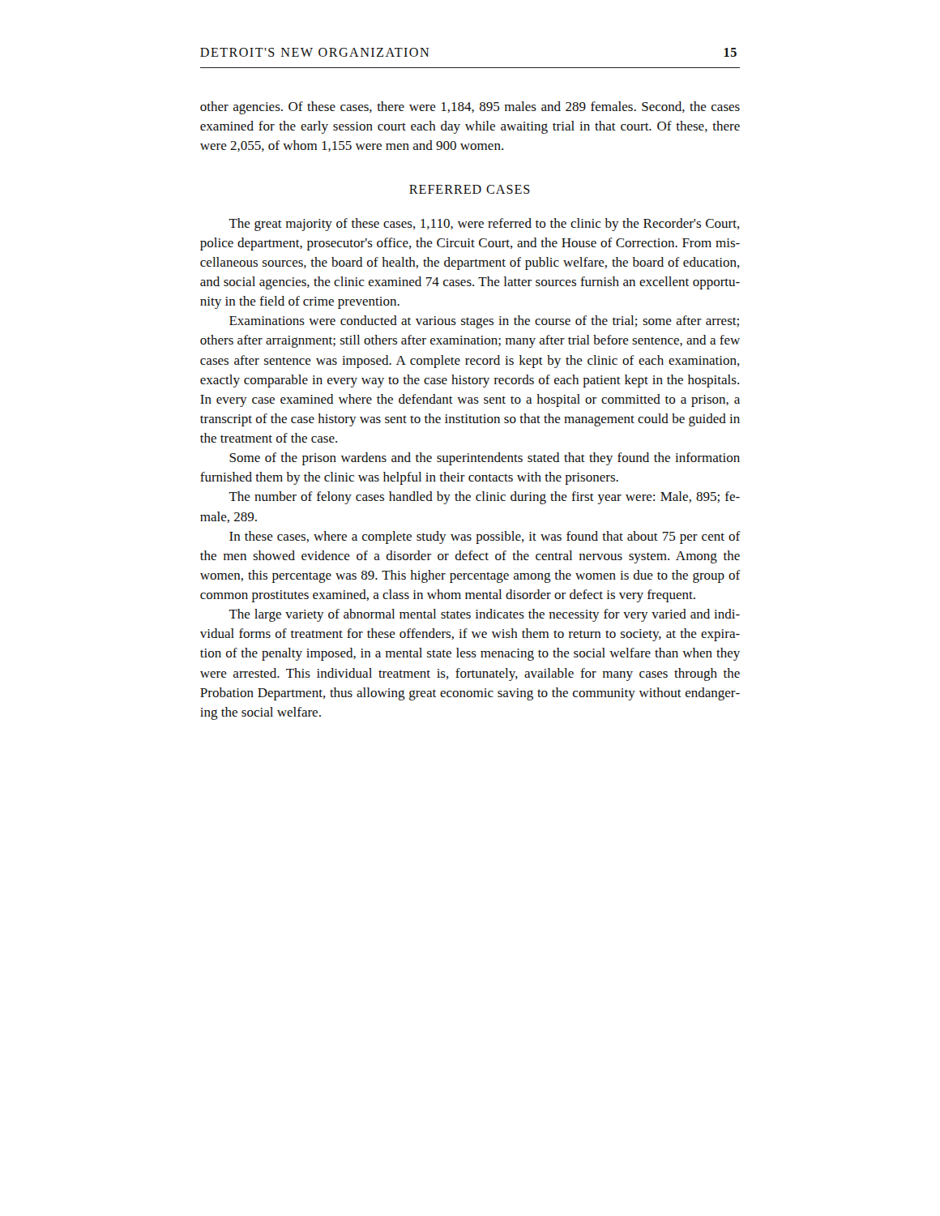Detroit's New Organization 15
other agencies. Of these cases, there were 1,184, 895 males and 289 females. Second, the cases examined for the early session court each day while awaiting trial in that court. Of these, there were 2,055, of whom 1,155 were men and 900 women.
Referred Cases
The great majority of these cases, 1,110, were referred to the clinic by the Recorder's Court, police department, prosecutor's office, the Circuit Court, and the House of Correction. From miscellaneous sources, the board of health, the department of public welfare, the board of education, and social agencies, the clinic examined 74 cases. The latter sources furnish an excellent opportunity in the field of crime prevention.
Examinations were conducted at various stages in the course of the trial; some after arrest; others after arraignment; still others after examination; many after trial before sentence, and a few cases after sentence was imposed. A complete record is kept by the clinic of each examination, exactly comparable in every way to the case history records of each patient kept in the hospitals. In every case examined where the defendant was sent to a hospital or committed to a prison, a transcript of the case history was sent to the institution so that the management could be guided in the treatment of the case.
Some of the prison wardens and the superintendents stated that they found the information furnished them by the clinic was helpful in their contacts with the prisoners.
The number of felony cases handled by the clinic during the first year were: Male, 895; female, 289.
In these cases, where a complete study was possible, it was found that about 75 per cent of the men showed evidence of a disorder or defect of the central nervous system. Among the women, this percentage was 89. This higher percentage among the women is due to the group of common prostitutes examined, a class in whom mental disorder or defect is very frequent.
The large variety of abnormal mental states indicates the necessity for very varied and individual forms of treatment for these offenders, if we wish them to return to society, at the expiration of the penalty imposed, in a mental state less menacing to the social welfare than when they were arrested. This individual treatment is, fortunately, available for many cases through the Probation Department, thus allowing great economic saving to the community without endangering the social welfare.